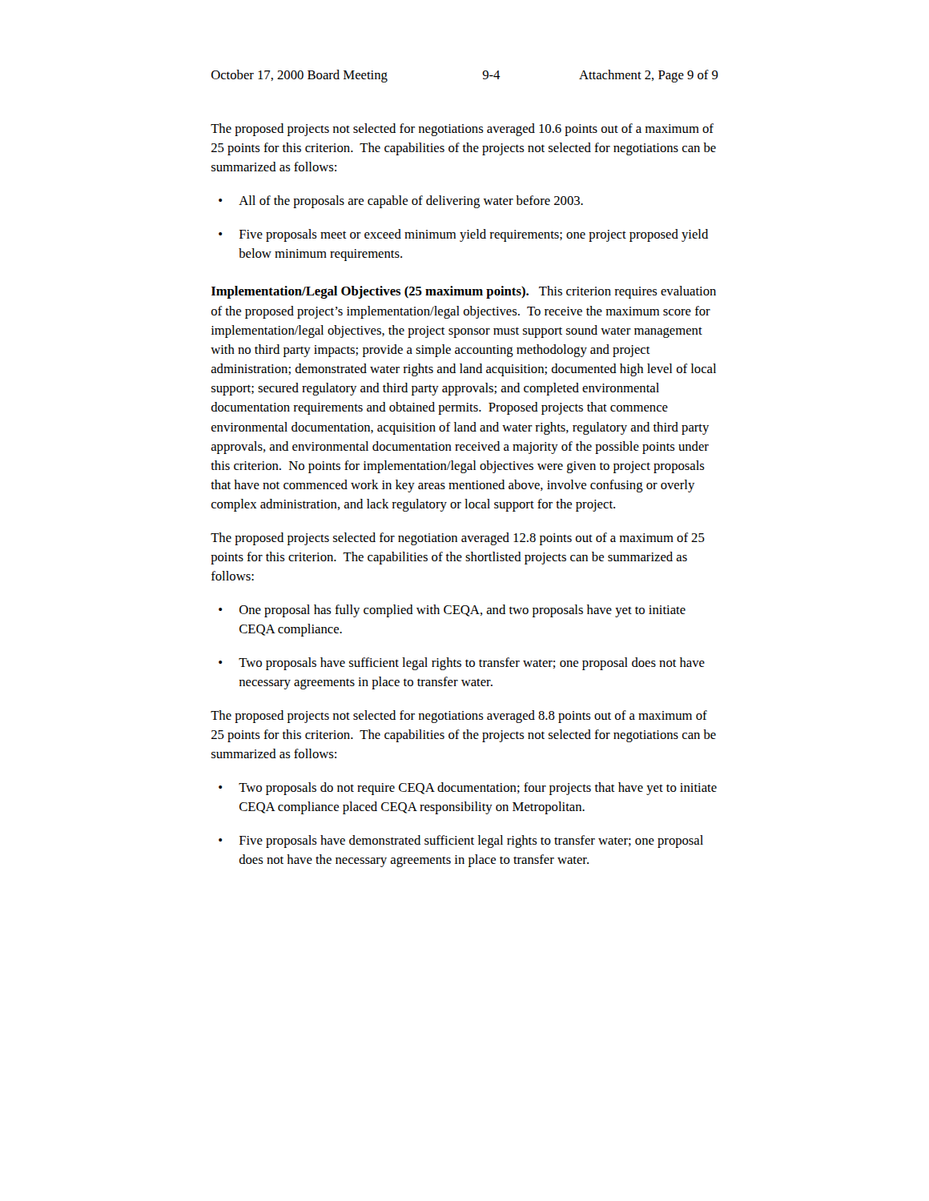October 17, 2000 Board Meeting
9-4
Attachment 2, Page 9 of 9
The proposed projects not selected for negotiations averaged 10.6 points out of a maximum of 25 points for this criterion. The capabilities of the projects not selected for negotiations can be summarized as follows:
All of the proposals are capable of delivering water before 2003.
Five proposals meet or exceed minimum yield requirements; one project proposed yield below minimum requirements.
Implementation/Legal Objectives (25 maximum points). This criterion requires evaluation of the proposed project’s implementation/legal objectives. To receive the maximum score for implementation/legal objectives, the project sponsor must support sound water management with no third party impacts; provide a simple accounting methodology and project administration; demonstrated water rights and land acquisition; documented high level of local support; secured regulatory and third party approvals; and completed environmental documentation requirements and obtained permits. Proposed projects that commence environmental documentation, acquisition of land and water rights, regulatory and third party approvals, and environmental documentation received a majority of the possible points under this criterion. No points for implementation/legal objectives were given to project proposals that have not commenced work in key areas mentioned above, involve confusing or overly complex administration, and lack regulatory or local support for the project.
The proposed projects selected for negotiation averaged 12.8 points out of a maximum of 25 points for this criterion. The capabilities of the shortlisted projects can be summarized as follows:
One proposal has fully complied with CEQA, and two proposals have yet to initiate CEQA compliance.
Two proposals have sufficient legal rights to transfer water; one proposal does not have necessary agreements in place to transfer water.
The proposed projects not selected for negotiations averaged 8.8 points out of a maximum of 25 points for this criterion. The capabilities of the projects not selected for negotiations can be summarized as follows:
Two proposals do not require CEQA documentation; four projects that have yet to initiate CEQA compliance placed CEQA responsibility on Metropolitan.
Five proposals have demonstrated sufficient legal rights to transfer water; one proposal does not have the necessary agreements in place to transfer water.